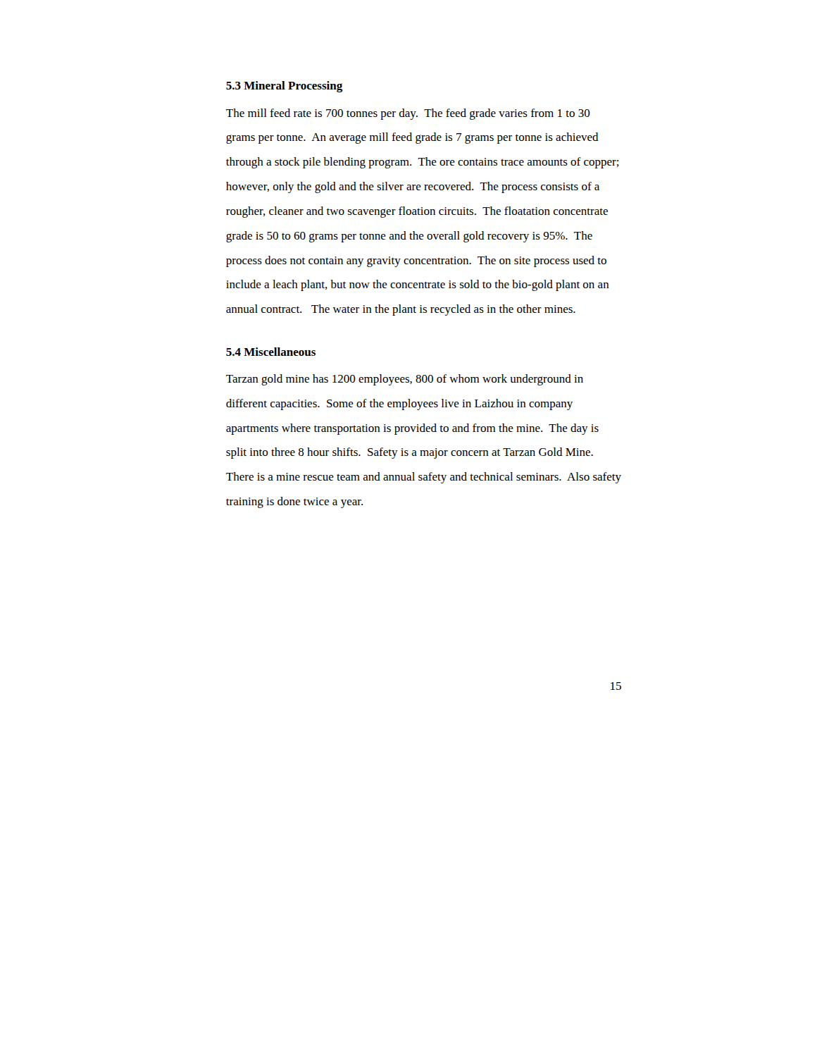5.3 Mineral Processing
The mill feed rate is 700 tonnes per day. The feed grade varies from 1 to 30 grams per tonne. An average mill feed grade is 7 grams per tonne is achieved through a stock pile blending program. The ore contains trace amounts of copper; however, only the gold and the silver are recovered. The process consists of a rougher, cleaner and two scavenger floation circuits. The floatation concentrate grade is 50 to 60 grams per tonne and the overall gold recovery is 95%. The process does not contain any gravity concentration. The on site process used to include a leach plant, but now the concentrate is sold to the bio-gold plant on an annual contract. The water in the plant is recycled as in the other mines.
5.4 Miscellaneous
Tarzan gold mine has 1200 employees, 800 of whom work underground in different capacities. Some of the employees live in Laizhou in company apartments where transportation is provided to and from the mine. The day is split into three 8 hour shifts. Safety is a major concern at Tarzan Gold Mine. There is a mine rescue team and annual safety and technical seminars. Also safety training is done twice a year.
15